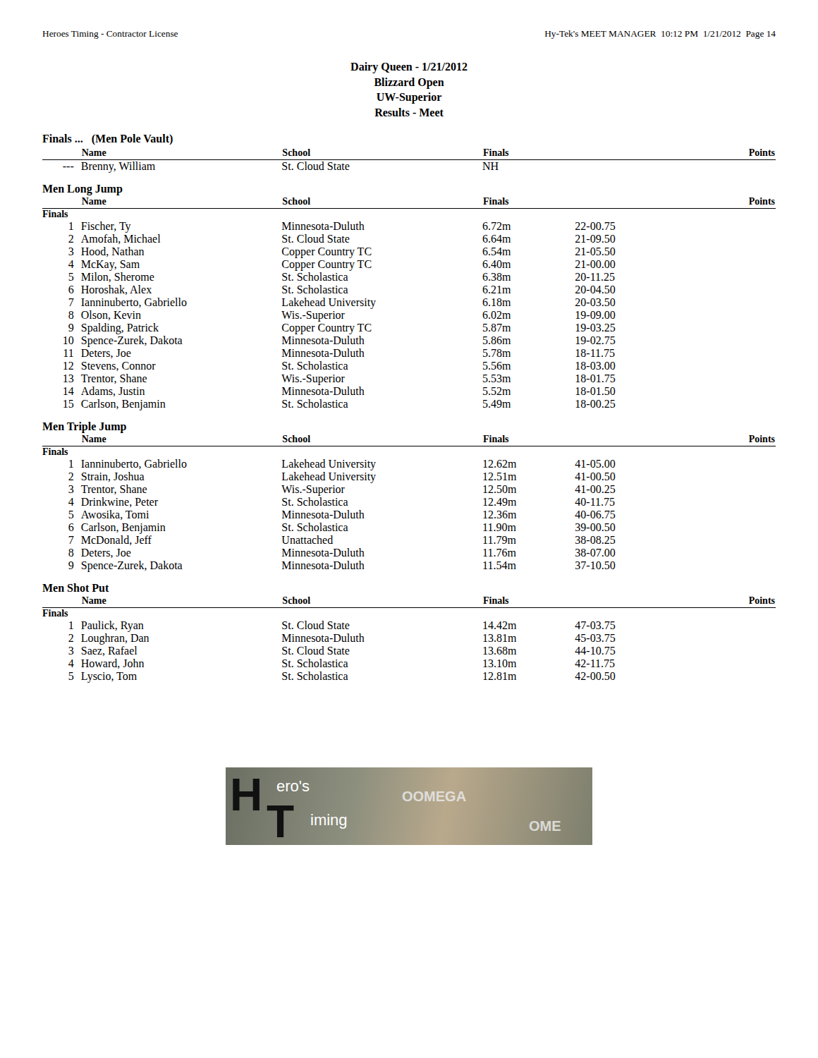Heroes Timing - Contractor License
Hy-Tek's MEET MANAGER 10:12 PM 1/21/2012 Page 14
Dairy Queen - 1/21/2012
Blizzard Open
UW-Superior
Results - Meet
Finals ... (Men Pole Vault)
| | Name | School | Finals | | Points |
| --- | --- | --- | --- | --- | --- |
| --- | Brenny, William | St. Cloud State | NH | | |
Men Long Jump
| | Name | School | Finals | | Points |
| --- | --- | --- | --- | --- | --- |
| Finals |
| 1 | Fischer, Ty | Minnesota-Duluth | 6.72m | 22-00.75 | |
| 2 | Amofah, Michael | St. Cloud State | 6.64m | 21-09.50 | |
| 3 | Hood, Nathan | Copper Country TC | 6.54m | 21-05.50 | |
| 4 | McKay, Sam | Copper Country TC | 6.40m | 21-00.00 | |
| 5 | Milon, Sherome | St. Scholastica | 6.38m | 20-11.25 | |
| 6 | Horoshak, Alex | St. Scholastica | 6.21m | 20-04.50 | |
| 7 | Ianninuberto, Gabriello | Lakehead University | 6.18m | 20-03.50 | |
| 8 | Olson, Kevin | Wis.-Superior | 6.02m | 19-09.00 | |
| 9 | Spalding, Patrick | Copper Country TC | 5.87m | 19-03.25 | |
| 10 | Spence-Zurek, Dakota | Minnesota-Duluth | 5.86m | 19-02.75 | |
| 11 | Deters, Joe | Minnesota-Duluth | 5.78m | 18-11.75 | |
| 12 | Stevens, Connor | St. Scholastica | 5.56m | 18-03.00 | |
| 13 | Trentor, Shane | Wis.-Superior | 5.53m | 18-01.75 | |
| 14 | Adams, Justin | Minnesota-Duluth | 5.52m | 18-01.50 | |
| 15 | Carlson, Benjamin | St. Scholastica | 5.49m | 18-00.25 | |
Men Triple Jump
| | Name | School | Finals | | Points |
| --- | --- | --- | --- | --- | --- |
| Finals |
| 1 | Ianninuberto, Gabriello | Lakehead University | 12.62m | 41-05.00 | |
| 2 | Strain, Joshua | Lakehead University | 12.51m | 41-00.50 | |
| 3 | Trentor, Shane | Wis.-Superior | 12.50m | 41-00.25 | |
| 4 | Drinkwine, Peter | St. Scholastica | 12.49m | 40-11.75 | |
| 5 | Awosika, Tomi | Minnesota-Duluth | 12.36m | 40-06.75 | |
| 6 | Carlson, Benjamin | St. Scholastica | 11.90m | 39-00.50 | |
| 7 | McDonald, Jeff | Unattached | 11.79m | 38-08.25 | |
| 8 | Deters, Joe | Minnesota-Duluth | 11.76m | 38-07.00 | |
| 9 | Spence-Zurek, Dakota | Minnesota-Duluth | 11.54m | 37-10.50 | |
Men Shot Put
| | Name | School | Finals | | Points |
| --- | --- | --- | --- | --- | --- |
| Finals |
| 1 | Paulick, Ryan | St. Cloud State | 14.42m | 47-03.75 | |
| 2 | Loughran, Dan | Minnesota-Duluth | 13.81m | 45-03.75 | |
| 3 | Saez, Rafael | St. Cloud State | 13.68m | 44-10.75 | |
| 4 | Howard, John | St. Scholastica | 13.10m | 42-11.75 | |
| 5 | Lyscio, Tom | St. Scholastica | 12.81m | 42-00.50 | |
H T ero's iming OOMEGA OME